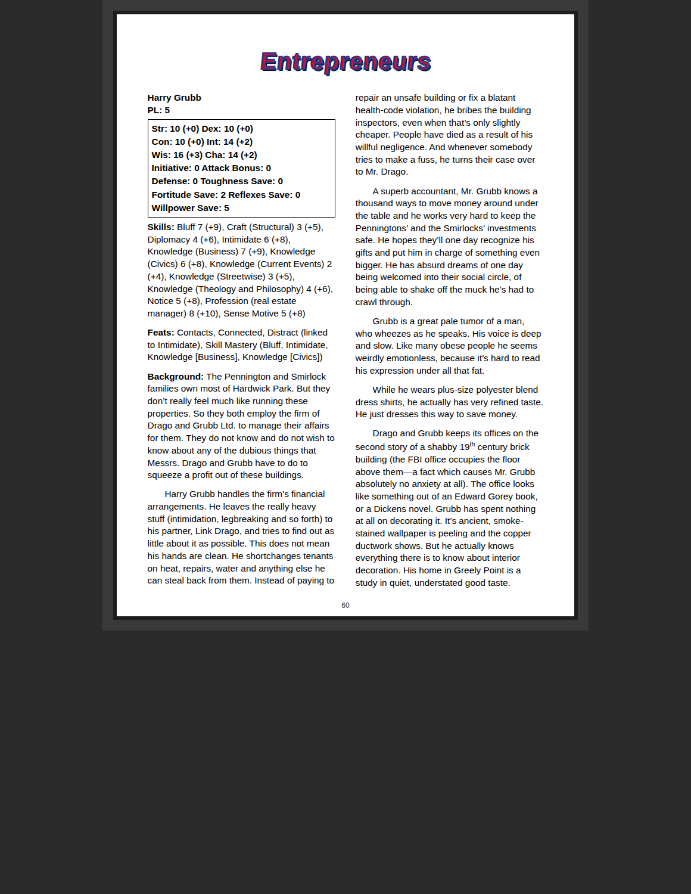Entrepreneurs
Harry Grubb
PL: 5
Str: 10 (+0) Dex: 10 (+0)
Con: 10 (+0) Int: 14 (+2)
Wis: 16 (+3) Cha: 14 (+2)
Initiative: 0 Attack Bonus: 0
Defense: 0 Toughness Save: 0
Fortitude Save: 2 Reflexes Save: 0
Willpower Save: 5
Skills: Bluff 7 (+9), Craft (Structural) 3 (+5), Diplomacy 4 (+6), Intimidate 6 (+8), Knowledge (Business) 7 (+9), Knowledge (Civics) 6 (+8), Knowledge (Current Events) 2 (+4), Knowledge (Streetwise) 3 (+5), Knowledge (Theology and Philosophy) 4 (+6), Notice 5 (+8), Profession (real estate manager) 8 (+10), Sense Motive 5 (+8)
Feats: Contacts, Connected, Distract (linked to Intimidate), Skill Mastery (Bluff, Intimidate, Knowledge [Business], Knowledge [Civics])
Background: The Pennington and Smirlock families own most of Hardwick Park. But they don’t really feel much like running these properties. So they both employ the firm of Drago and Grubb Ltd. to manage their affairs for them. They do not know and do not wish to know about any of the dubious things that Messrs. Drago and Grubb have to do to squeeze a profit out of these buildings.
Harry Grubb handles the firm’s financial arrangements. He leaves the really heavy stuff (intimidation, legbreaking and so forth) to his partner, Link Drago, and tries to find out as little about it as possible. This does not mean his hands are clean. He shortchanges tenants on heat, repairs, water and anything else he can steal back from them. Instead of paying to repair an unsafe building or fix a blatant health-code violation, he bribes the building inspectors, even when that’s only slightly cheaper. People have died as a result of his willful negligence. And whenever somebody tries to make a fuss, he turns their case over to Mr. Drago.
A superb accountant, Mr. Grubb knows a thousand ways to move money around under the table and he works very hard to keep the Penningtons’ and the Smirlocks’ investments safe. He hopes they’ll one day recognize his gifts and put him in charge of something even bigger. He has absurd dreams of one day being welcomed into their social circle, of being able to shake off the muck he’s had to crawl through.
Grubb is a great pale tumor of a man, who wheezes as he speaks. His voice is deep and slow. Like many obese people he seems weirdly emotionless, because it’s hard to read his expression under all that fat.
While he wears plus-size polyester blend dress shirts, he actually has very refined taste. He just dresses this way to save money.
Drago and Grubb keeps its offices on the second story of a shabby 19th century brick building (the FBI office occupies the floor above them—a fact which causes Mr. Grubb absolutely no anxiety at all). The office looks like something out of an Edward Gorey book, or a Dickens novel. Grubb has spent nothing at all on decorating it. It’s ancient, smoke-stained wallpaper is peeling and the copper ductwork shows. But he actually knows everything there is to know about interior decoration. His home in Greely Point is a study in quiet, understated good taste.
60